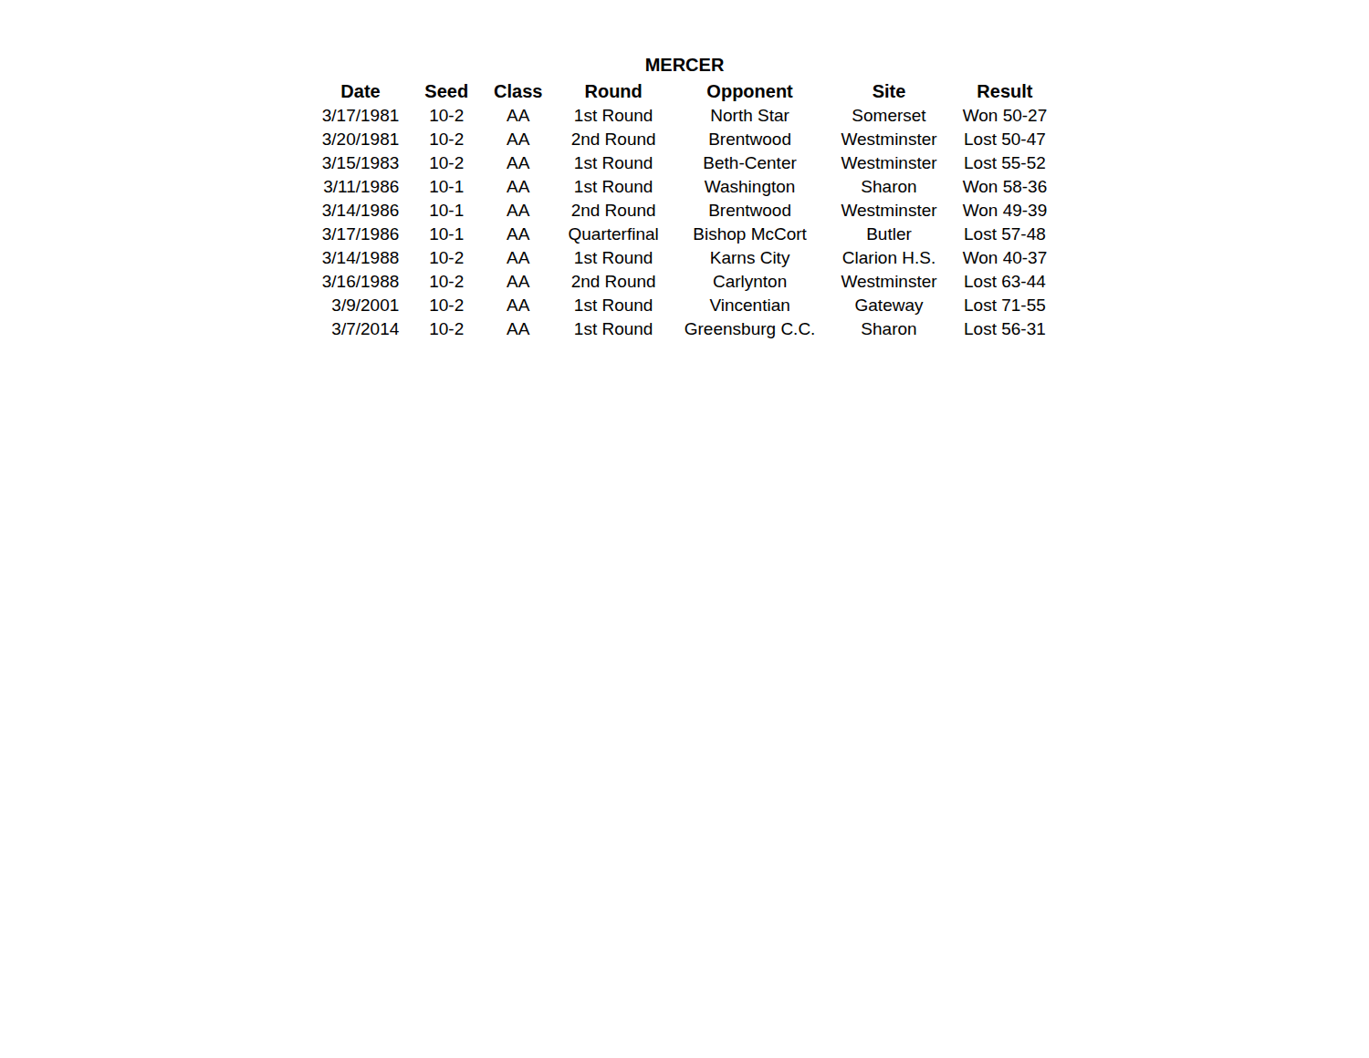MERCER
| Date | Seed | Class | Round | Opponent | Site | Result |
| --- | --- | --- | --- | --- | --- | --- |
| 3/17/1981 | 10-2 | AA | 1st Round | North Star | Somerset | Won 50-27 |
| 3/20/1981 | 10-2 | AA | 2nd Round | Brentwood | Westminster | Lost 50-47 |
| 3/15/1983 | 10-2 | AA | 1st Round | Beth-Center | Westminster | Lost 55-52 |
| 3/11/1986 | 10-1 | AA | 1st Round | Washington | Sharon | Won 58-36 |
| 3/14/1986 | 10-1 | AA | 2nd Round | Brentwood | Westminster | Won 49-39 |
| 3/17/1986 | 10-1 | AA | Quarterfinal | Bishop McCort | Butler | Lost 57-48 |
| 3/14/1988 | 10-2 | AA | 1st Round | Karns City | Clarion H.S. | Won 40-37 |
| 3/16/1988 | 10-2 | AA | 2nd Round | Carlynton | Westminster | Lost 63-44 |
| 3/9/2001 | 10-2 | AA | 1st Round | Vincentian | Gateway | Lost 71-55 |
| 3/7/2014 | 10-2 | AA | 1st Round | Greensburg C.C. | Sharon | Lost 56-31 |